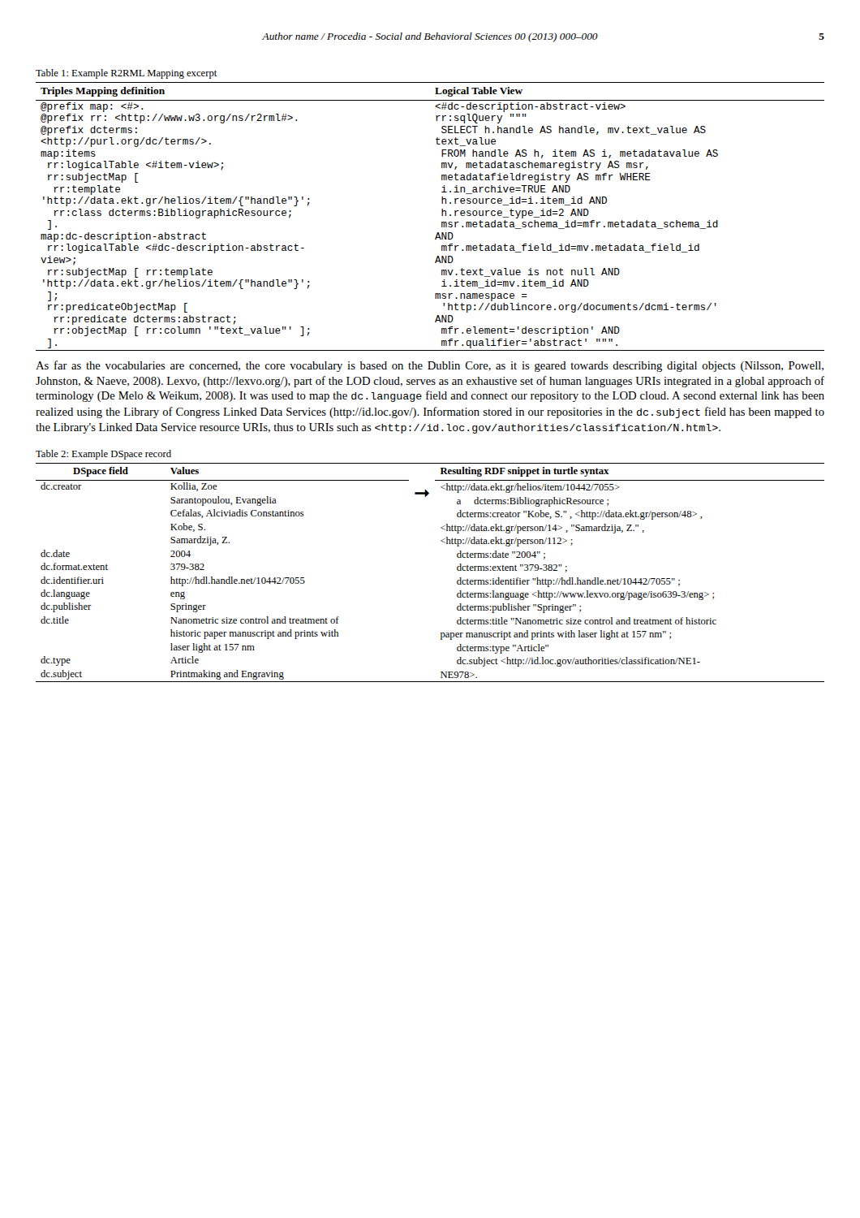Author name / Procedia - Social and Behavioral Sciences 00 (2013) 000–000 5
Table 1: Example R2RML Mapping excerpt
| Triples Mapping definition | Logical Table View |
| --- | --- |
| @prefix map: <#>. @prefix rr: <http://www.w3.org/ns/r2rml#>. @prefix dcterms: <http://purl.org/dc/terms/>. map:items rr:logicalTable <#item-view>; rr:subjectMap [ rr:template 'http://data.ekt.gr/helios/item/{"handle"}'; rr:class dcterms:BibliographicResource; ]. map:dc-description-abstract rr:logicalTable <#dc-description-abstract- view>; rr:subjectMap [ rr:template 'http://data.ekt.gr/helios/item/{"handle"}'; ]; rr:predicateObjectMap [ rr:predicate dcterms:abstract; rr:objectMap [ rr:column '"text_value"' ]; ]. | <#dc-description-abstract-view> rr:sqlQuery """ SELECT h.handle AS handle, mv.text_value AS text_value FROM handle AS h, item AS i, metadatavalue AS mv, metadataschemaregistry AS msr, metadatafieldregistry AS mfr WHERE i.in_archive=TRUE AND h.resource_id=i.item_id AND h.resource_type_id=2 AND msr.metadata_schema_id=mfr.metadata_schema_id AND mfr.metadata_field_id=mv.metadata_field_id AND mv.text_value is not null AND i.item_id=mv.item_id AND msr.namespace = 'http://dublincore.org/documents/dcmi-terms/' AND mfr.element='description' AND mfr.qualifier='abstract' """. |
As far as the vocabularies are concerned, the core vocabulary is based on the Dublin Core, as it is geared towards describing digital objects (Nilsson, Powell, Johnston, & Naeve, 2008). Lexvo, (http://lexvo.org/), part of the LOD cloud, serves as an exhaustive set of human languages URIs integrated in a global approach of terminology (De Melo & Weikum, 2008). It was used to map the dc.language field and connect our repository to the LOD cloud. A second external link has been realized using the Library of Congress Linked Data Services (http://id.loc.gov/). Information stored in our repositories in the dc.subject field has been mapped to the Library's Linked Data Service resource URIs, thus to URIs such as <http://id.loc.gov/authorities/classification/N.html>.
Table 2: Example DSpace record
| DSpace field | Values | | Resulting RDF snippet in turtle syntax |
| --- | --- | --- | --- |
| dc.creator | Kollia, Zoe | ➞ | <http://data.ekt.gr/helios/item/10442/7055> |
| | Sarantopoulou, Evangelia | a dcterms:BibliographicResource ; |
| | Cefalas, Alciviadis Constantinos | dcterms:creator "Kobe, S." , <http://data.ekt.gr/person/48> , |
| | Kobe, S. | <http://data.ekt.gr/person/14> , "Samardzija, Z." , |
| | Samardzija, Z. | <http://data.ekt.gr/person/112> ; |
| dc.date | 2004 | dcterms:date "2004" ; |
| dc.format.extent | 379-382 | dcterms:extent "379-382" ; |
| dc.identifier.uri | http://hdl.handle.net/10442/7055 | dcterms:identifier "http://hdl.handle.net/10442/7055" ; |
| dc.language | eng | dcterms:language <http://www.lexvo.org/page/iso639-3/eng> ; |
| dc.publisher | Springer | dcterms:publisher "Springer" ; |
| dc.title | Nanometric size control and treatment of | dcterms:title "Nanometric size control and treatment of historic |
| | historic paper manuscript and prints with | paper manuscript and prints with laser light at 157 nm" ; |
| | laser light at 157 nm | | dcterms:type "Article" |
| dc.type | Article | | dc.subject <http://id.loc.gov/authorities/classification/NE1- |
| dc.subject | Printmaking and Engraving | | NE978>. |